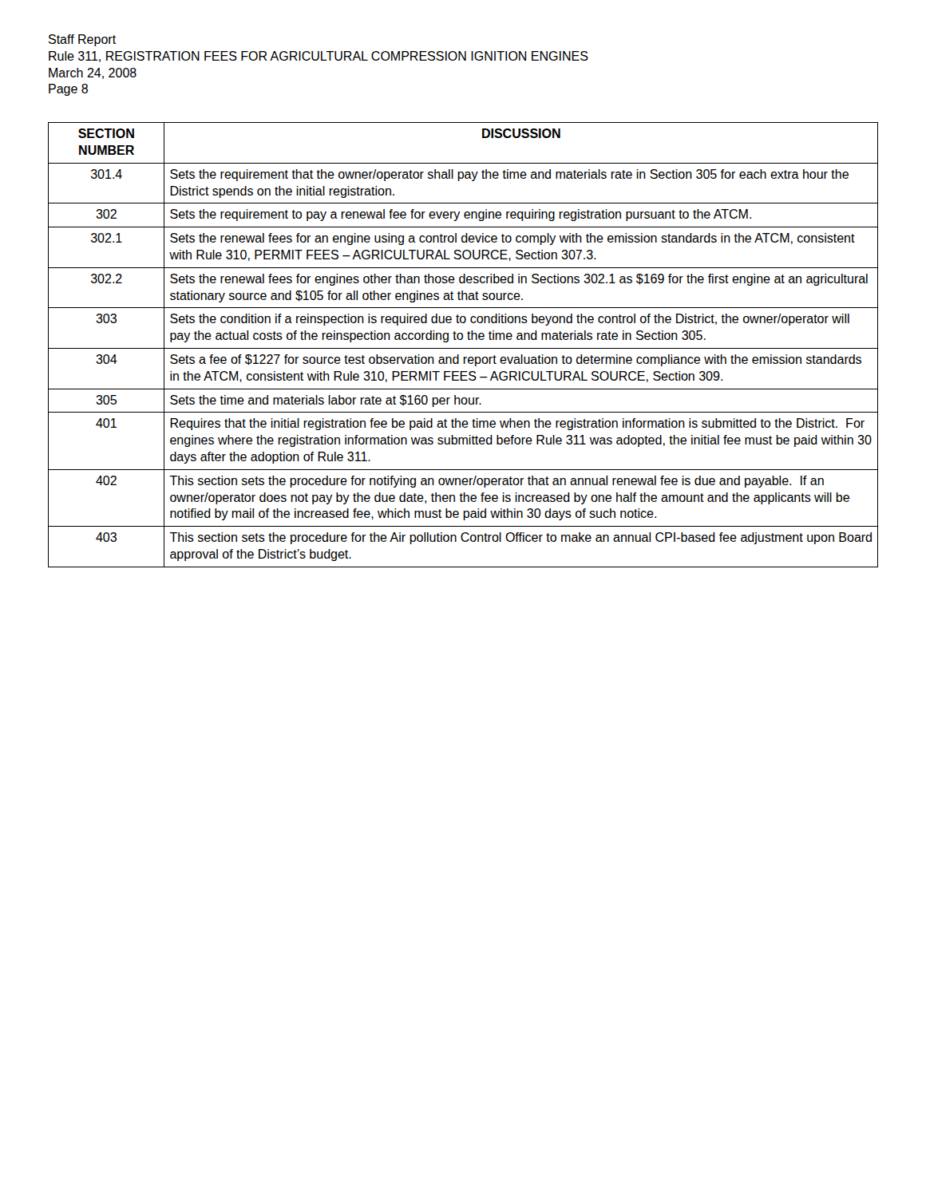Staff Report
Rule 311, REGISTRATION FEES FOR AGRICULTURAL COMPRESSION IGNITION ENGINES
March 24, 2008
Page 8
| SECTION NUMBER | DISCUSSION |
| --- | --- |
| 301.4 | Sets the requirement that the owner/operator shall pay the time and materials rate in Section 305 for each extra hour the District spends on the initial registration. |
| 302 | Sets the requirement to pay a renewal fee for every engine requiring registration pursuant to the ATCM. |
| 302.1 | Sets the renewal fees for an engine using a control device to comply with the emission standards in the ATCM, consistent with Rule 310, PERMIT FEES – AGRICULTURAL SOURCE, Section 307.3. |
| 302.2 | Sets the renewal fees for engines other than those described in Sections 302.1 as $169 for the first engine at an agricultural stationary source and $105 for all other engines at that source. |
| 303 | Sets the condition if a reinspection is required due to conditions beyond the control of the District, the owner/operator will pay the actual costs of the reinspection according to the time and materials rate in Section 305. |
| 304 | Sets a fee of $1227 for source test observation and report evaluation to determine compliance with the emission standards in the ATCM, consistent with Rule 310, PERMIT FEES – AGRICULTURAL SOURCE, Section 309. |
| 305 | Sets the time and materials labor rate at $160 per hour. |
| 401 | Requires that the initial registration fee be paid at the time when the registration information is submitted to the District. For engines where the registration information was submitted before Rule 311 was adopted, the initial fee must be paid within 30 days after the adoption of Rule 311. |
| 402 | This section sets the procedure for notifying an owner/operator that an annual renewal fee is due and payable. If an owner/operator does not pay by the due date, then the fee is increased by one half the amount and the applicants will be notified by mail of the increased fee, which must be paid within 30 days of such notice. |
| 403 | This section sets the procedure for the Air pollution Control Officer to make an annual CPI-based fee adjustment upon Board approval of the District’s budget. |